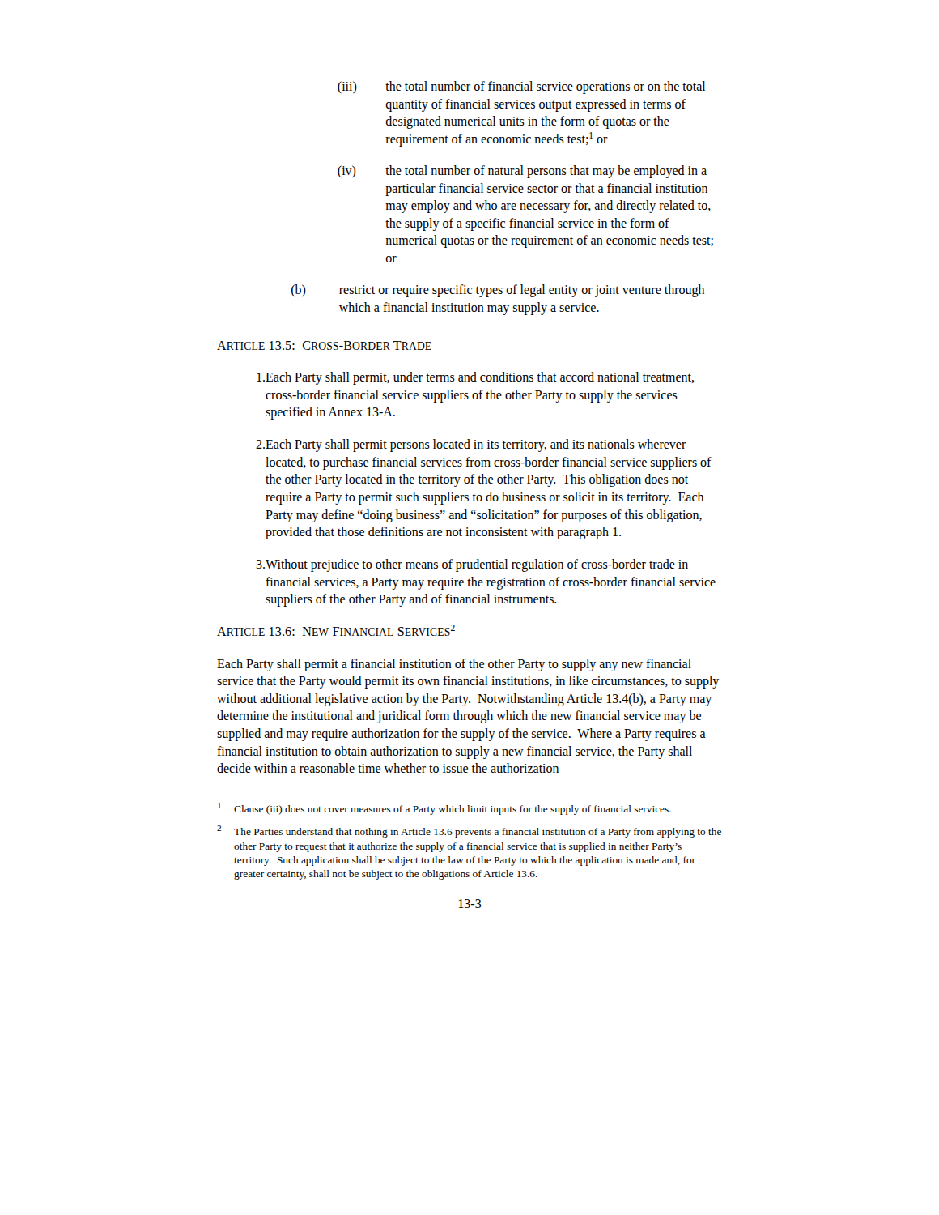(iii)
the total number of financial service operations or on the total quantity of financial services output expressed in terms of designated numerical units in the form of quotas or the requirement of an economic needs test;1 or
(iv)
the total number of natural persons that may be employed in a particular financial service sector or that a financial institution may employ and who are necessary for, and directly related to, the supply of a specific financial service in the form of numerical quotas or the requirement of an economic needs test; or
(b)
restrict or require specific types of legal entity or joint venture through which a financial institution may supply a service.
ARTICLE 13.5: CROSS-BORDER TRADE
1.
Each Party shall permit, under terms and conditions that accord national treatment, cross-border financial service suppliers of the other Party to supply the services specified in Annex 13-A.
2.
Each Party shall permit persons located in its territory, and its nationals wherever located, to purchase financial services from cross-border financial service suppliers of the other Party located in the territory of the other Party. This obligation does not require a Party to permit such suppliers to do business or solicit in its territory. Each Party may define “doing business” and “solicitation” for purposes of this obligation, provided that those definitions are not inconsistent with paragraph 1.
3.
Without prejudice to other means of prudential regulation of cross-border trade in financial services, a Party may require the registration of cross-border financial service suppliers of the other Party and of financial instruments.
ARTICLE 13.6: NEW FINANCIAL SERVICES2
Each Party shall permit a financial institution of the other Party to supply any new financial service that the Party would permit its own financial institutions, in like circumstances, to supply without additional legislative action by the Party. Notwithstanding Article 13.4(b), a Party may determine the institutional and juridical form through which the new financial service may be supplied and may require authorization for the supply of the service. Where a Party requires a financial institution to obtain authorization to supply a new financial service, the Party shall decide within a reasonable time whether to issue the authorization
1
Clause (iii) does not cover measures of a Party which limit inputs for the supply of financial services.
2
The Parties understand that nothing in Article 13.6 prevents a financial institution of a Party from applying to the other Party to request that it authorize the supply of a financial service that is supplied in neither Party’s territory. Such application shall be subject to the law of the Party to which the application is made and, for greater certainty, shall not be subject to the obligations of Article 13.6.
13-3